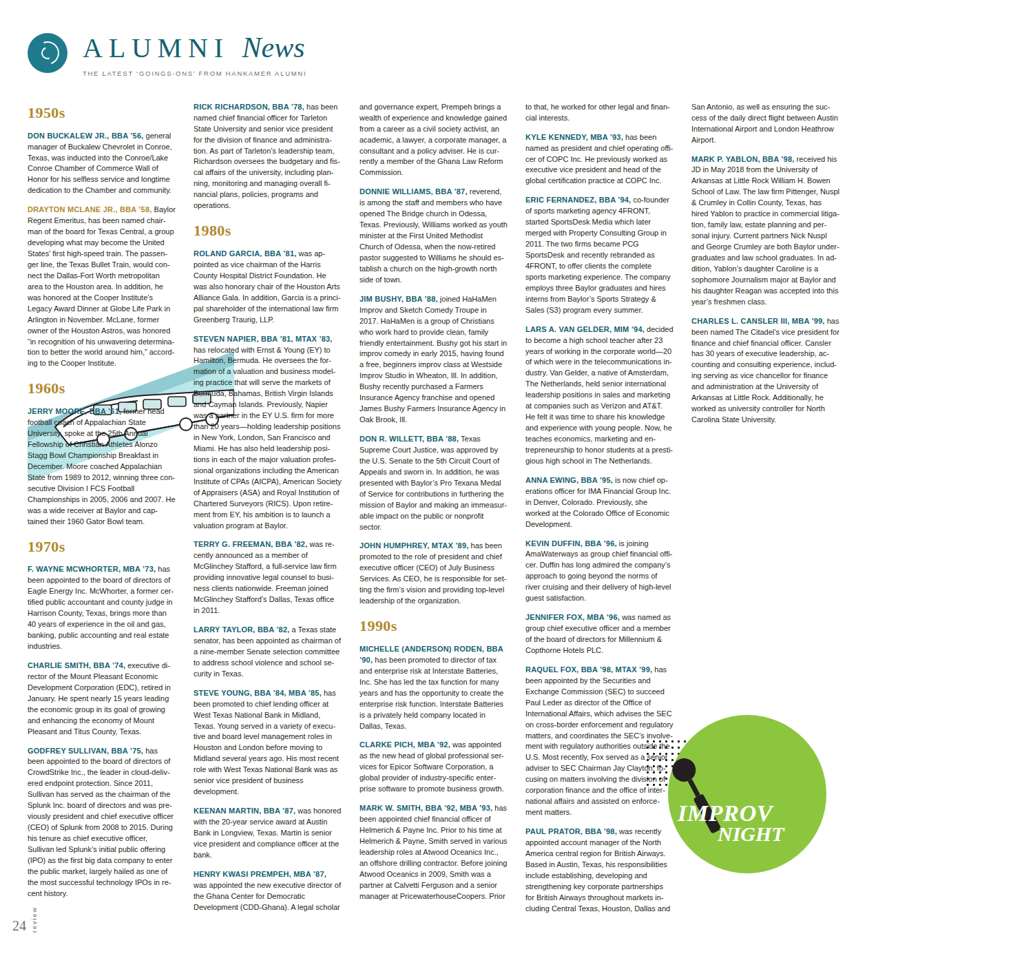ALUMNI News
The latest ‘goings-ons’ from Hankamer alumni
IMPROV NIGHT
1950s
DON BUCKALEW JR., BBA ’56, general manager of Buckalew Chevrolet in Conroe, Texas, was inducted into the Conroe/Lake Conroe Chamber of Commerce Wall of Honor for his selfless service and longtime dedication to the Chamber and community.
DRAYTON MCLANE JR., BBA ’58, Baylor Regent Emeritus, has been named chairman of the board for Texas Central, a group developing what may become the United States’ first high-speed train. The passenger line, the Texas Bullet Train, would connect the Dallas-Fort Worth metropolitan area to the Houston area. In addition, he was honored at the Cooper Institute’s Legacy Award Dinner at Globe Life Park in Arlington in November. McLane, former owner of the Houston Astros, was honored “in recognition of his unwavering determination to better the world around him,” according to the Cooper Institute.
1960s
JERRY MOORE, BBA ’61, former head football coach of Appalachian State University, spoke at the 25th Annual Fellowship of Christian Athletes Alonzo Stagg Bowl Championship Breakfast in December. Moore coached Appalachian State from 1989 to 2012, winning three consecutive Division I FCS Football Championships in 2005, 2006 and 2007. He was a wide receiver at Baylor and captained their 1960 Gator Bowl team.
1970s
F. WAYNE MCWHORTER, MBA ’73, has been appointed to the board of directors of Eagle Energy Inc. McWhorter, a former certified public accountant and county judge in Harrison County, Texas, brings more than 40 years of experience in the oil and gas, banking, public accounting and real estate industries.
CHARLIE SMITH, BBA ’74, executive director of the Mount Pleasant Economic Development Corporation (EDC), retired in January. He spent nearly 15 years leading the economic group in its goal of growing and enhancing the economy of Mount Pleasant and Titus County, Texas.
GODFREY SULLIVAN, BBA ’75, has been appointed to the board of directors of CrowdStrike Inc., the leader in cloud-delivered endpoint protection. Since 2011, Sullivan has served as the chairman of the Splunk Inc. board of directors and was previously president and chief executive officer (CEO) of Splunk from 2008 to 2015. During his tenure as chief executive officer, Sullivan led Splunk’s initial public offering (IPO) as the first big data company to enter the public market, largely hailed as one of the most successful technology IPOs in recent history.
RICK RICHARDSON, BBA ’78, has been named chief financial officer for Tarleton State University and senior vice president for the division of finance and administration. As part of Tarleton’s leadership team, Richardson oversees the budgetary and fiscal affairs of the university, including planning, monitoring and managing overall financial plans, policies, programs and operations.
1980s
ROLAND GARCIA, BBA ’81, was appointed as vice chairman of the Harris County Hospital District Foundation. He was also honorary chair of the Houston Arts Alliance Gala. In addition, Garcia is a principal shareholder of the international law firm Greenberg Traurig, LLP.
STEVEN NAPIER, BBA ’81, MTAX ’83, has relocated with Ernst & Young (EY) to Hamilton, Bermuda. He oversees the formation of a valuation and business modeling practice that will serve the markets of Bermuda, Bahamas, British Virgin Islands and Cayman Islands. Previously, Napier was a partner in the EY U.S. firm for more than 20 years—holding leadership positions in New York, London, San Francisco and Miami. He has also held leadership positions in each of the major valuation professional organizations including the American Institute of CPAs (AICPA), American Society of Appraisers (ASA) and Royal Institution of Chartered Surveyors (RICS). Upon retirement from EY, his ambition is to launch a valuation program at Baylor.
TERRY G. FREEMAN, BBA ’82, was recently announced as a member of McGlinchey Stafford, a full-service law firm providing innovative legal counsel to business clients nationwide. Freeman joined McGlinchey Stafford’s Dallas, Texas office in 2011.
LARRY TAYLOR, BBA ’82, a Texas state senator, has been appointed as chairman of a nine-member Senate selection committee to address school violence and school security in Texas.
STEVE YOUNG, BBA ’84, MBA ’85, has been promoted to chief lending officer at West Texas National Bank in Midland, Texas. Young served in a variety of executive and board level management roles in Houston and London before moving to Midland several years ago. His most recent role with West Texas National Bank was as senior vice president of business development.
KEENAN MARTIN, BBA ’87, was honored with the 20-year service award at Austin Bank in Longview, Texas. Martin is senior vice president and compliance officer at the bank.
HENRY KWASI PREMPEH, MBA ’87, was appointed the new executive director of the Ghana Center for Democratic Development (CDD-Ghana). A legal scholar and governance expert, Prempeh brings a wealth of experience and knowledge gained from a career as a civil society activist, an academic, a lawyer, a corporate manager, a consultant and a policy adviser. He is currently a member of the Ghana Law Reform Commission.
DONNIE WILLIAMS, BBA ’87, reverend, is among the staff and members who have opened The Bridge church in Odessa, Texas. Previously, Williams worked as youth minister at the First United Methodist Church of Odessa, when the now-retired pastor suggested to Williams he should establish a church on the high-growth north side of town.
JIM BUSHY, BBA ’88, joined HaHaMen Improv and Sketch Comedy Troupe in 2017. HaHaMen is a group of Christians who work hard to provide clean, family friendly entertainment. Bushy got his start in improv comedy in early 2015, having found a free, beginners improv class at Westside Improv Studio in Wheaton, Ill. In addition, Bushy recently purchased a Farmers Insurance Agency franchise and opened James Bushy Farmers Insurance Agency in Oak Brook, Ill.
DON R. WILLETT, BBA ’88, Texas Supreme Court Justice, was approved by the U.S. Senate to the 5th Circuit Court of Appeals and sworn in. In addition, he was presented with Baylor’s Pro Texana Medal of Service for contributions in furthering the mission of Baylor and making an immeasurable impact on the public or nonprofit sector.
JOHN HUMPHREY, MTAX ’89, has been promoted to the role of president and chief executive officer (CEO) of July Business Services. As CEO, he is responsible for setting the firm’s vision and providing top-level leadership of the organization.
1990s
MICHELLE (ANDERSON) RODEN, BBA ’90, has been promoted to director of tax and enterprise risk at Interstate Batteries, Inc. She has led the tax function for many years and has the opportunity to create the enterprise risk function. Interstate Batteries is a privately held company located in Dallas, Texas.
CLARKE PICH, MBA ’92, was appointed as the new head of global professional services for Epicor Software Corporation, a global provider of industry-specific enterprise software to promote business growth.
MARK W. SMITH, BBA ’92, MBA ’93, has been appointed chief financial officer of Helmerich & Payne Inc. Prior to his time at Helmerich & Payne, Smith served in various leadership roles at Atwood Oceanics Inc., an offshore drilling contractor. Before joining Atwood Oceanics in 2009, Smith was a partner at Calvetti Ferguson and a senior manager at PricewaterhouseCoopers. Prior to that, he worked for other legal and financial interests.
KYLE KENNEDY, MBA ’93, has been named as president and chief operating officer of COPC Inc. He previously worked as executive vice president and head of the global certification practice at COPC Inc.
ERIC FERNANDEZ, BBA ’94, co-founder of sports marketing agency 4FRONT, started SportsDesk Media which later merged with Property Consulting Group in 2011. The two firms became PCG SportsDesk and recently rebranded as 4FRONT, to offer clients the complete sports marketing experience. The company employs three Baylor graduates and hires interns from Baylor’s Sports Strategy & Sales (S3) program every summer.
LARS A. VAN GELDER, MIM ’94, decided to become a high school teacher after 23 years of working in the corporate world—20 of which were in the telecommunications industry. Van Gelder, a native of Amsterdam, The Netherlands, held senior international leadership positions in sales and marketing at companies such as Verizon and AT&T. He felt it was time to share his knowledge and experience with young people. Now, he teaches economics, marketing and entrepreneurship to honor students at a prestigious high school in The Netherlands.
ANNA EWING, BBA ’95, is now chief operations officer for IMA Financial Group Inc. in Denver, Colorado. Previously, she worked at the Colorado Office of Economic Development.
KEVIN DUFFIN, BBA ’96, is joining AmaWaterways as group chief financial officer. Duffin has long admired the company’s approach to going beyond the norms of river cruising and their delivery of high-level guest satisfaction.
JENNIFER FOX, MBA ’96, was named as group chief executive officer and a member of the board of directors for Millennium & Copthorne Hotels PLC.
RAQUEL FOX, BBA ’98, MTAX ’99, has been appointed by the Securities and Exchange Commission (SEC) to succeed Paul Leder as director of the Office of International Affairs, which advises the SEC on cross-border enforcement and regulatory matters, and coordinates the SEC’s involvement with regulatory authorities outside the U.S. Most recently, Fox served as a senior adviser to SEC Chairman Jay Clayton, focusing on matters involving the division of corporation finance and the office of international affairs and assisted on enforcement matters.
PAUL PRATOR, BBA ’98, was recently appointed account manager of the North America central region for British Airways. Based in Austin, Texas, his responsibilities include establishing, developing and strengthening key corporate partnerships for British Airways throughout markets including Central Texas, Houston, Dallas and San Antonio, as well as ensuring the success of the daily direct flight between Austin International Airport and London Heathrow Airport.
MARK P. YABLON, BBA ’98, received his JD in May 2018 from the University of Arkansas at Little Rock William H. Bowen School of Law. The law firm Pittenger, Nuspl & Crumley in Collin County, Texas, has hired Yablon to practice in commercial litigation, family law, estate planning and personal injury. Current partners Nick Nuspl and George Crumley are both Baylor undergraduates and law school graduates. In addition, Yablon’s daughter Caroline is a sophomore Journalism major at Baylor and his daughter Reagan was accepted into this year’s freshmen class.
CHARLES L. CANSLER III, MBA ’99, has been named The Citadel’s vice president for finance and chief financial officer. Cansler has 30 years of executive leadership, accounting and consulting experience, including serving as vice chancellor for finance and administration at the University of Arkansas at Little Rock. Additionally, he worked as university controller for North Carolina State University.
24 review